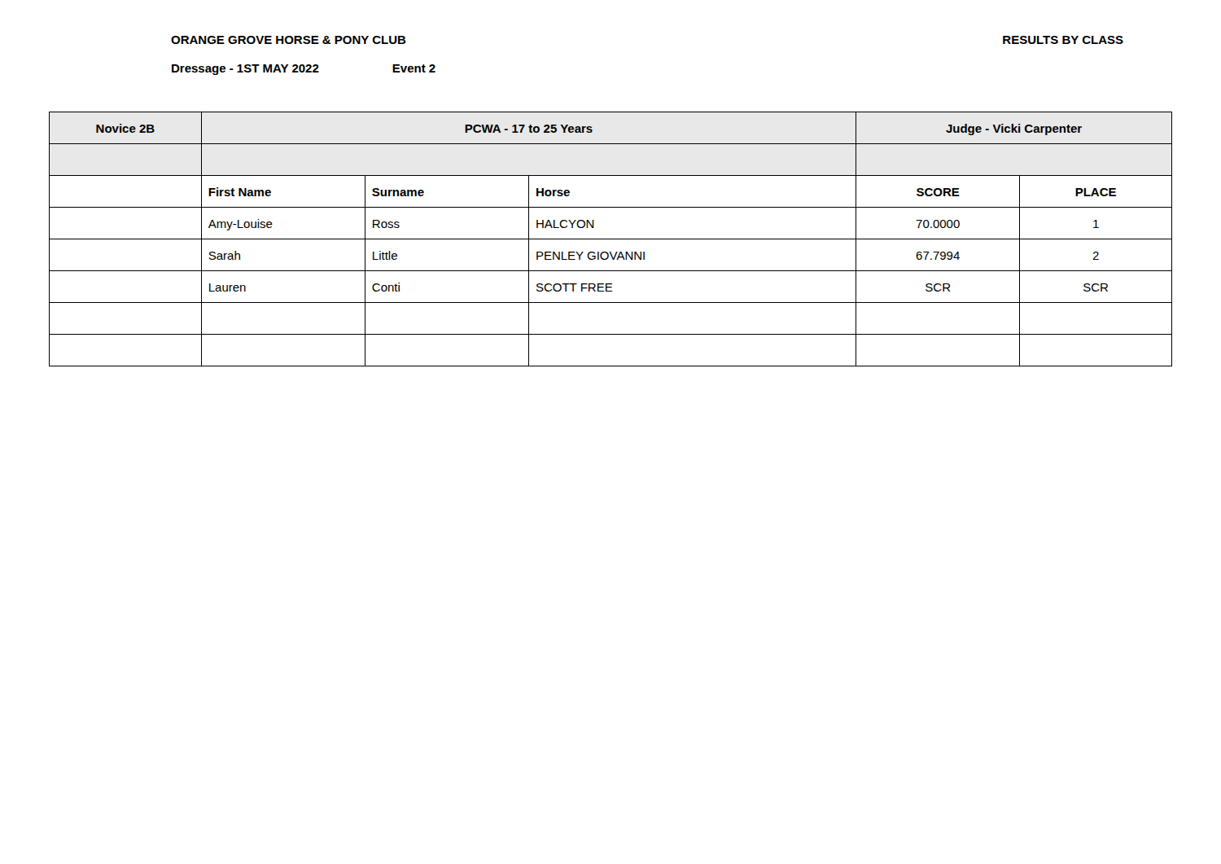ORANGE GROVE HORSE & PONY CLUB RESULTS BY CLASS
Dressage - 1ST MAY 2022 Event 2
| Novice 2B | PCWA - 17 to 25 Years | Judge - Vicki Carpenter |
| | First Name | Surname | Horse | SCORE | PLACE |
| | Amy-Louise | Ross | HALCYON | 70.0000 | 1 |
| | Sarah | Little | PENLEY GIOVANNI | 67.7994 | 2 |
| | Lauren | Conti | SCOTT FREE | SCR | SCR |